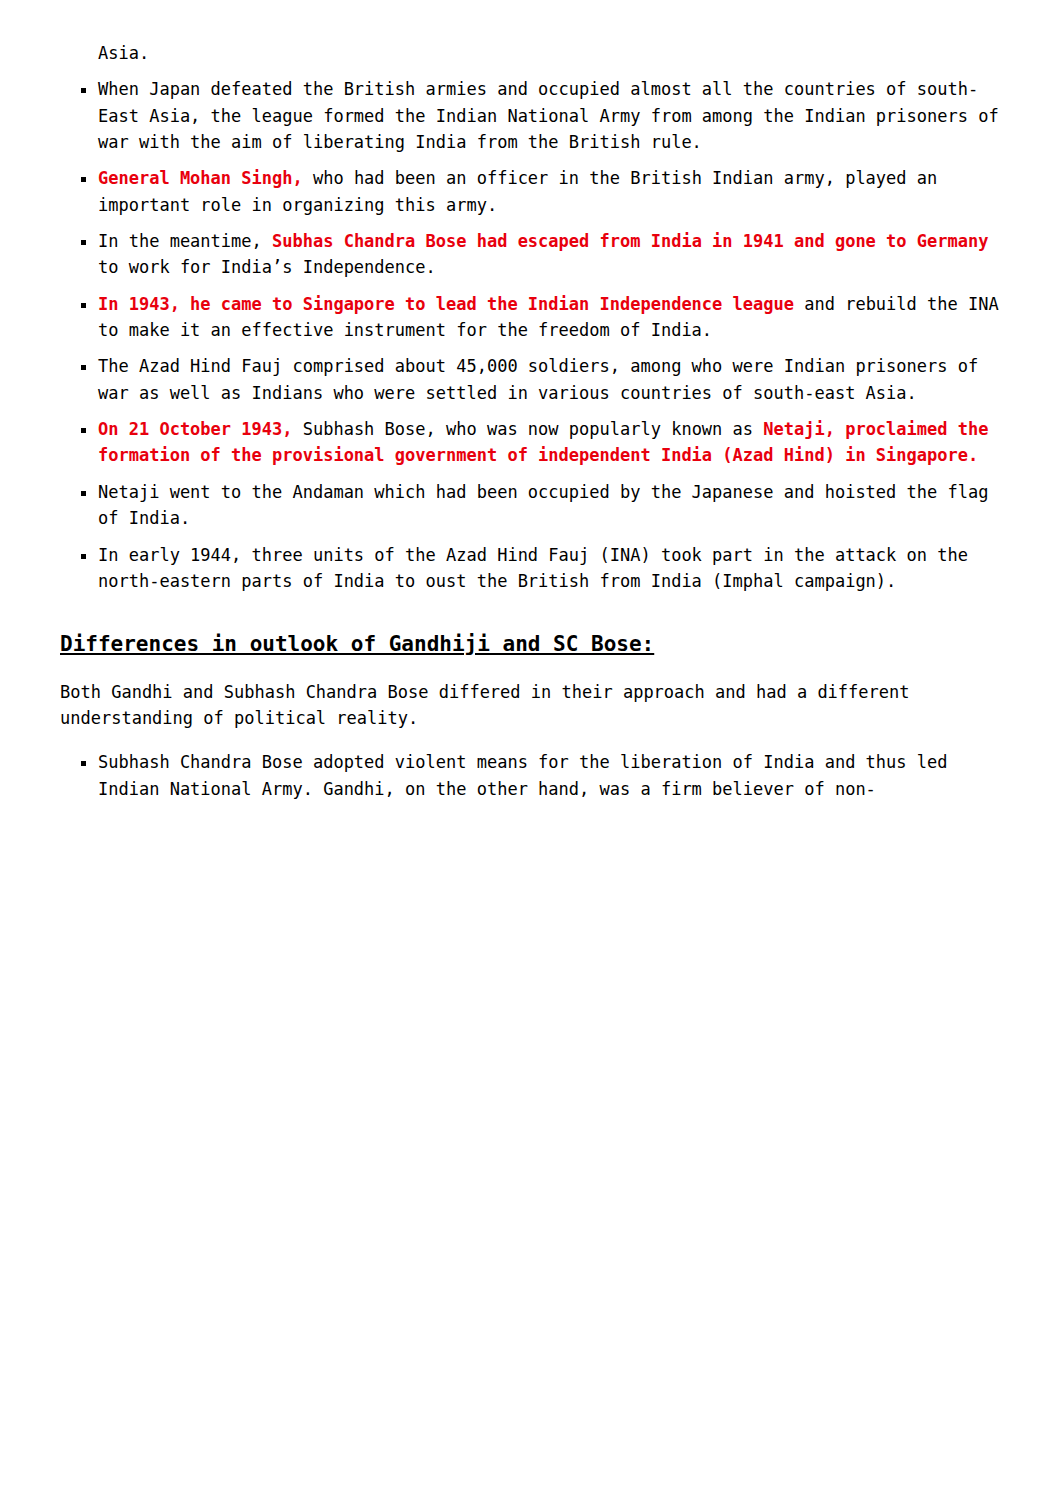Asia.
When Japan defeated the British armies and occupied almost all the countries of south-East Asia, the league formed the Indian National Army from among the Indian prisoners of war with the aim of liberating India from the British rule.
General Mohan Singh, who had been an officer in the British Indian army, played an important role in organizing this army.
In the meantime, Subhas Chandra Bose had escaped from India in 1941 and gone to Germany to work for India’s Independence.
In 1943, he came to Singapore to lead the Indian Independence league and rebuild the INA to make it an effective instrument for the freedom of India.
The Azad Hind Fauj comprised about 45,000 soldiers, among who were Indian prisoners of war as well as Indians who were settled in various countries of south-east Asia.
On 21 October 1943, Subhash Bose, who was now popularly known as Netaji, proclaimed the formation of the provisional government of independent India (Azad Hind) in Singapore.
Netaji went to the Andaman which had been occupied by the Japanese and hoisted the flag of India.
In early 1944, three units of the Azad Hind Fauj (INA) took part in the attack on the north-eastern parts of India to oust the British from India (Imphal campaign).
Differences in outlook of Gandhiji and SC Bose:
Both Gandhi and Subhash Chandra Bose differed in their approach and had a different understanding of political reality.
Subhash Chandra Bose adopted violent means for the liberation of India and thus led Indian National Army. Gandhi, on the other hand, was a firm believer of non-